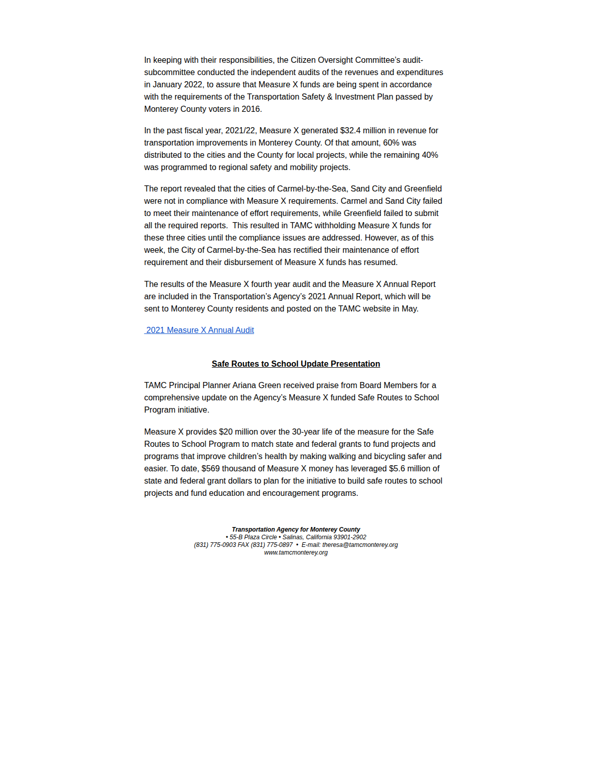In keeping with their responsibilities, the Citizen Oversight Committee’s audit-subcommittee conducted the independent audits of the revenues and expenditures in January 2022, to assure that Measure X funds are being spent in accordance with the requirements of the Transportation Safety & Investment Plan passed by Monterey County voters in 2016.
In the past fiscal year, 2021/22, Measure X generated $32.4 million in revenue for transportation improvements in Monterey County. Of that amount, 60% was distributed to the cities and the County for local projects, while the remaining 40% was programmed to regional safety and mobility projects.
The report revealed that the cities of Carmel-by-the-Sea, Sand City and Greenfield were not in compliance with Measure X requirements. Carmel and Sand City failed to meet their maintenance of effort requirements, while Greenfield failed to submit all the required reports. This resulted in TAMC withholding Measure X funds for these three cities until the compliance issues are addressed. However, as of this week, the City of Carmel-by-the-Sea has rectified their maintenance of effort requirement and their disbursement of Measure X funds has resumed.
The results of the Measure X fourth year audit and the Measure X Annual Report are included in the Transportation’s Agency’s 2021 Annual Report, which will be sent to Monterey County residents and posted on the TAMC website in May.
2021 Measure X Annual Audit
Safe Routes to School Update Presentation
TAMC Principal Planner Ariana Green received praise from Board Members for a comprehensive update on the Agency’s Measure X funded Safe Routes to School Program initiative.
Measure X provides $20 million over the 30-year life of the measure for the Safe Routes to School Program to match state and federal grants to fund projects and programs that improve children’s health by making walking and bicycling safer and easier. To date, $569 thousand of Measure X money has leveraged $5.6 million of state and federal grant dollars to plan for the initiative to build safe routes to school projects and fund education and encouragement programs.
Transportation Agency for Monterey County
• 55-B Plaza Circle • Salinas, California 93901-2902
(831) 775-0903 FAX (831) 775-0897 • E-mail: theresa@tamcmonterey.org
www.tamcmonterey.org